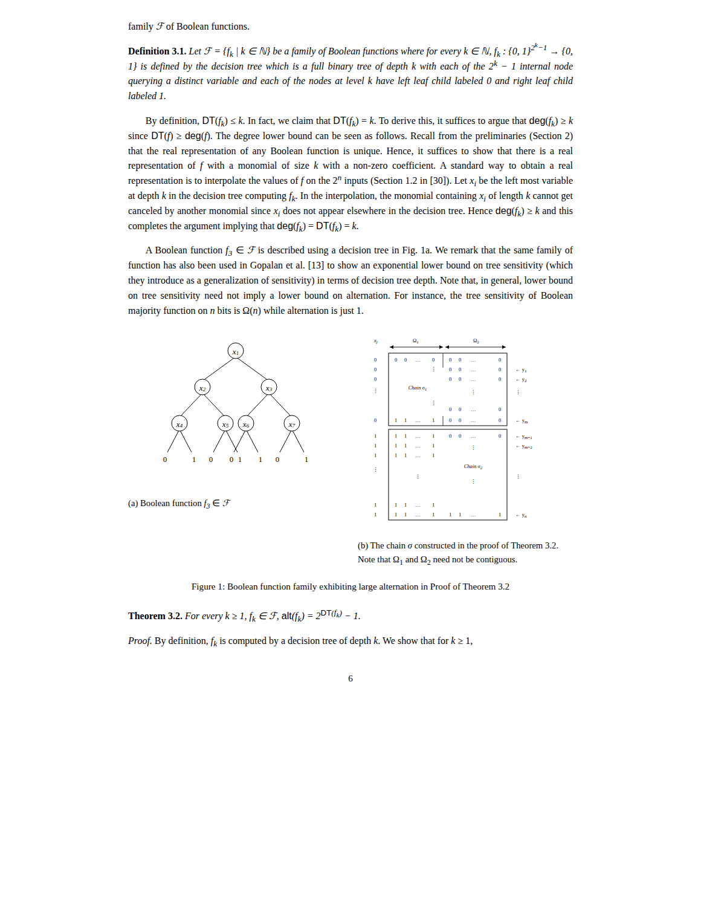family ℱ of Boolean functions.
Definition 3.1. Let ℱ = {fk | k ∈ ℕ} be a family of Boolean functions where for every k ∈ ℕ, fk : {0, 1}2k−1 → {0, 1} is defined by the decision tree which is a full binary tree of depth k with each of the 2k − 1 internal node querying a distinct variable and each of the nodes at level k have left leaf child labeled 0 and right leaf child labeled 1.
By definition, DT(fk) ≤ k. In fact, we claim that DT(fk) = k. To derive this, it suffices to argue that deg(fk) ≥ k since DT(f) ≥ deg(f). The degree lower bound can be seen as follows. Recall from the preliminaries (Section 2) that the real representation of any Boolean function is unique. Hence, it suffices to show that there is a real representation of f with a monomial of size k with a non-zero coefficient. A standard way to obtain a real representation is to interpolate the values of f on the 2n inputs (Section 1.2 in [30]). Let xi be the left most variable at depth k in the decision tree computing fk. In the interpolation, the monomial containing xi of length k cannot get canceled by another monomial since xi does not appear elsewhere in the decision tree. Hence deg(fk) ≥ k and this completes the argument implying that deg(fk) = DT(fk) = k.
A Boolean function f3 ∈ ℱ is described using a decision tree in Fig. 1a. We remark that the same family of function has also been used in Gopalan et al. [13] to show an exponential lower bound on tree sensitivity (which they introduce as a generalization of sensitivity) in terms of decision tree depth. Note that, in general, lower bound on tree sensitivity need not imply a lower bound on alternation. For instance, the tree sensitivity of Boolean majority function on n bits is Ω(n) while alternation is just 1.
x1 x2 x3 x4 x5 x6 x7 0 1 0 1 0 1 0 1
(a) Boolean function f3 ∈ ℱ
xj Ω1 Ω2 0 0 0 ⋮ 0 1 1 1 ⋮ 1 1 0 0 … 0 0 0 … 0 0 0 … 0 0 0 … 0 ⋮ ⋮ ⋮ Chain σ1 0 0 … 0 1 1 … 1 0 0 … 0 1 1 … 1 0 0 … 0 1 1 … 1 1 1 … 1 ⋮ Chain σ2 ⋮ ⋮ 1 1 … 1 1 1 … 1 1 1 … 1 ← y1 ← y2 ⋮ ← ym ← ym+1 ← ym+2 ⋮ ← yn
(b) The chain σ constructed in the proof of Theorem 3.2. Note that Ω1 and Ω2 need not be contiguous.
Figure 1: Boolean function family exhibiting large alternation in Proof of Theorem 3.2
Theorem 3.2. For every k ≥ 1, fk ∈ ℱ, alt(fk) = 2DT(fk) − 1.
Proof. By definition, fk is computed by a decision tree of depth k. We show that for k ≥ 1,
6